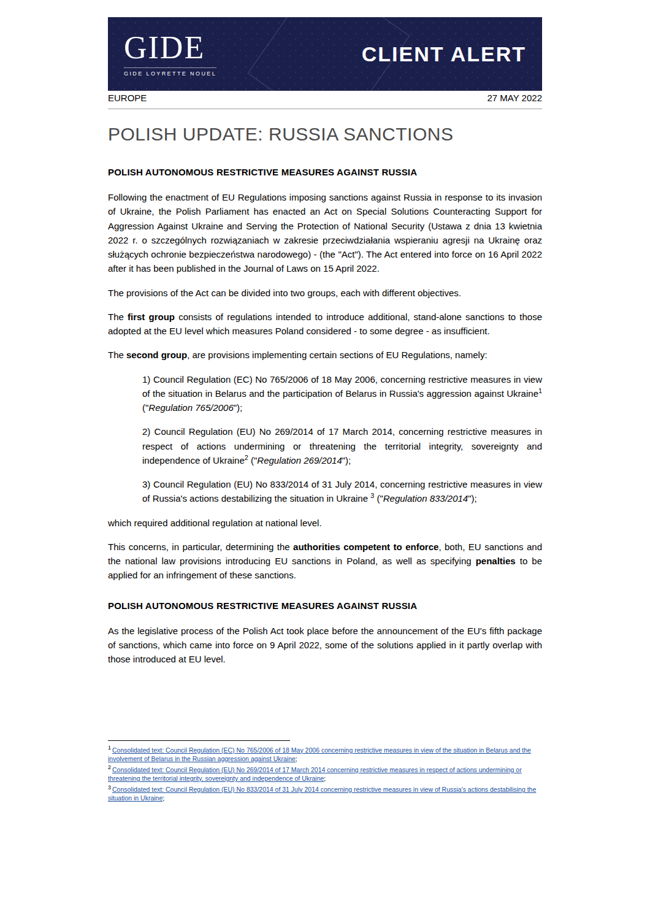GIDE GIDE LOYRETTE NOUEL
Client Alert
EUROPE 27 MAY 2022
Polish update: Russia sanctions
Polish autonomous restrictive measures against Russia
Following the enactment of EU Regulations imposing sanctions against Russia in response to its invasion of Ukraine, the Polish Parliament has enacted an Act on Special Solutions Counteracting Support for Aggression Against Ukraine and Serving the Protection of National Security (Ustawa z dnia 13 kwietnia 2022 r. o szczególnych rozwiązaniach w zakresie przeciwdziałania wspieraniu agresji na Ukrainę oraz służących ochronie bezpieczeństwa narodowego) - (the "Act"). The Act entered into force on 16 April 2022 after it has been published in the Journal of Laws on 15 April 2022.
The provisions of the Act can be divided into two groups, each with different objectives.
The first group consists of regulations intended to introduce additional, stand-alone sanctions to those adopted at the EU level which measures Poland considered - to some degree - as insufficient.
The second group, are provisions implementing certain sections of EU Regulations, namely:
1) Council Regulation (EC) No 765/2006 of 18 May 2006, concerning restrictive measures in view of the situation in Belarus and the participation of Belarus in Russia's aggression against Ukraine1 ("Regulation 765/2006");
2) Council Regulation (EU) No 269/2014 of 17 March 2014, concerning restrictive measures in respect of actions undermining or threatening the territorial integrity, sovereignty and independence of Ukraine2 ("Regulation 269/2014");
3) Council Regulation (EU) No 833/2014 of 31 July 2014, concerning restrictive measures in view of Russia's actions destabilizing the situation in Ukraine 3 ("Regulation 833/2014");
which required additional regulation at national level.
This concerns, in particular, determining the authorities competent to enforce, both, EU sanctions and the national law provisions introducing EU sanctions in Poland, as well as specifying penalties to be applied for an infringement of these sanctions.
Polish autonomous restrictive measures against Russia
As the legislative process of the Polish Act took place before the announcement of the EU's fifth package of sanctions, which came into force on 9 April 2022, some of the solutions applied in it partly overlap with those introduced at EU level.
1 Consolidated text: Council Regulation (EC) No 765/2006 of 18 May 2006 concerning restrictive measures in view of the situation in Belarus and the involvement of Belarus in the Russian aggression against Ukraine;
2 Consolidated text: Council Regulation (EU) No 269/2014 of 17 March 2014 concerning restrictive measures in respect of actions undermining or threatening the territorial integrity, sovereignty and independence of Ukraine;
3 Consolidated text: Council Regulation (EU) No 833/2014 of 31 July 2014 concerning restrictive measures in view of Russia's actions destabilising the situation in Ukraine;